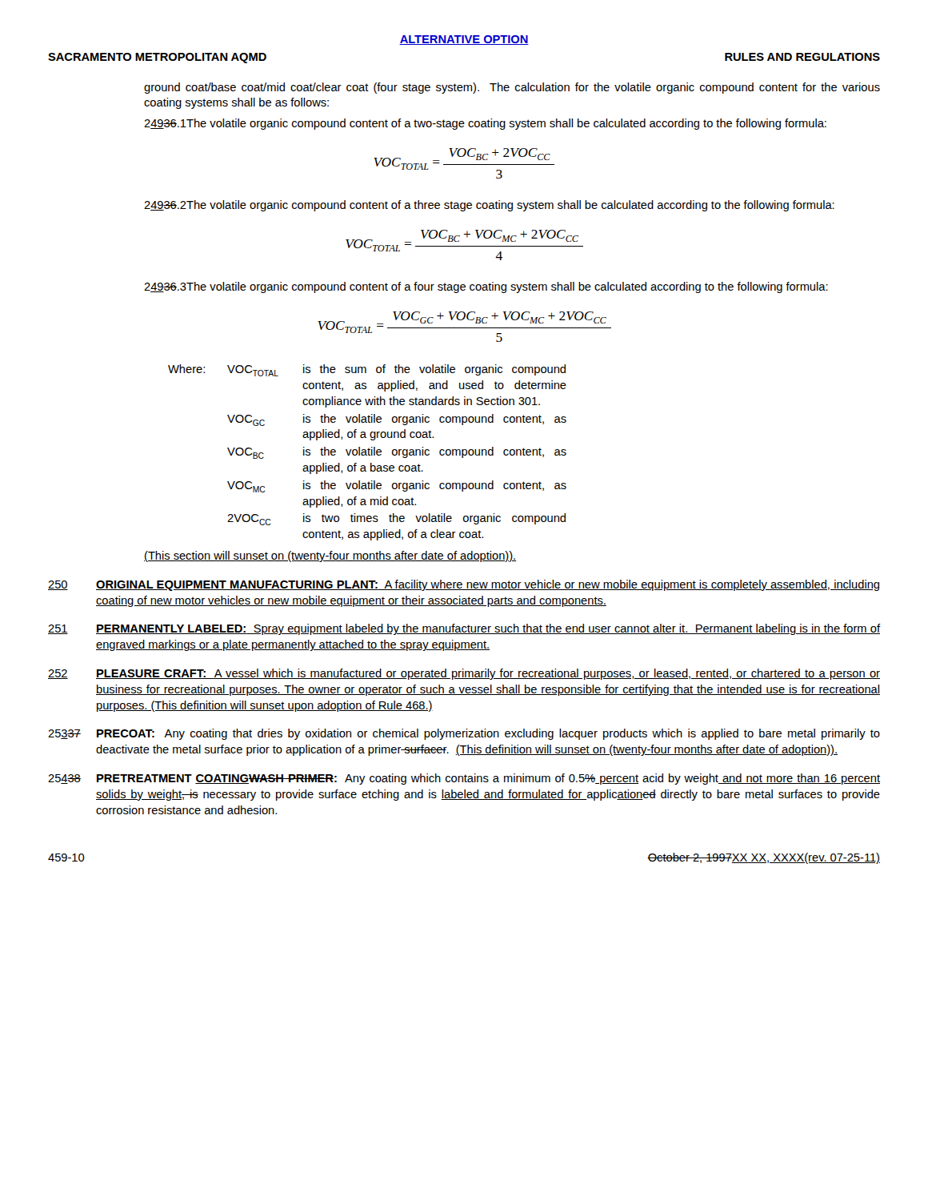ALTERNATIVE OPTION
SACRAMENTO METROPOLITAN AQMD RULES AND REGULATIONS
ground coat/base coat/mid coat/clear coat (four stage system). The calculation for the volatile organic compound content for the various coating systems shall be as follows:
24936.1 The volatile organic compound content of a two-stage coating system shall be calculated according to the following formula:
VOCTOTAL = VOCBC + 2VOCCC 3
24936.2 The volatile organic compound content of a three stage coating system shall be calculated according to the following formula:
VOCTOTAL = VOCBC + VOCMC + 2VOCCC 4
24936.3 The volatile organic compound content of a four stage coating system shall be calculated according to the following formula:
VOCTOTAL = VOCGC + VOCBC + VOCMC + 2VOCCC 5
| Where: | VOC TOTAL | is the sum of the volatile organic compound content, as applied, and used to determine compliance with the standards in Section 301. |
| | VOC GC | is the volatile organic compound content, as applied, of a ground coat. |
| | VOC BC | is the volatile organic compound content, as applied, of a base coat. |
| | VOC MC | is the volatile organic compound content, as applied, of a mid coat. |
| | 2VOC CC | is two times the volatile organic compound content, as applied, of a clear coat. |
(This section will sunset on (twenty-four months after date of adoption)).
250
ORIGINAL EQUIPMENT MANUFACTURING PLANT: A facility where new motor vehicle or new mobile equipment is completely assembled, including coating of new motor vehicles or new mobile equipment or their associated parts and components.
251
PERMANENTLY LABELED: Spray equipment labeled by the manufacturer such that the end user cannot alter it. Permanent labeling is in the form of engraved markings or a plate permanently attached to the spray equipment.
252
PLEASURE CRAFT: A vessel which is manufactured or operated primarily for recreational purposes, or leased, rented, or chartered to a person or business for recreational purposes. The owner or operator of such a vessel shall be responsible for certifying that the intended use is for recreational purposes. (This definition will sunset upon adoption of Rule 468.)
25337
PRECOAT: Any coating that dries by oxidation or chemical polymerization excluding lacquer products which is applied to bare metal primarily to deactivate the metal surface prior to application of a primer surfacer. (This definition will sunset on (twenty-four months after date of adoption)).
25438
PRETREATMENT COATING WASH PRIMER: Any coating which contains a minimum of 0.5% percent acid by weight and not more than 16 percent solids by weight, is necessary to provide surface etching and is labeled and formulated for application ed directly to bare metal surfaces to provide corrosion resistance and adhesion.
459-10 October 2, 1997 XX XX, XXXX(rev. 07-25-11)